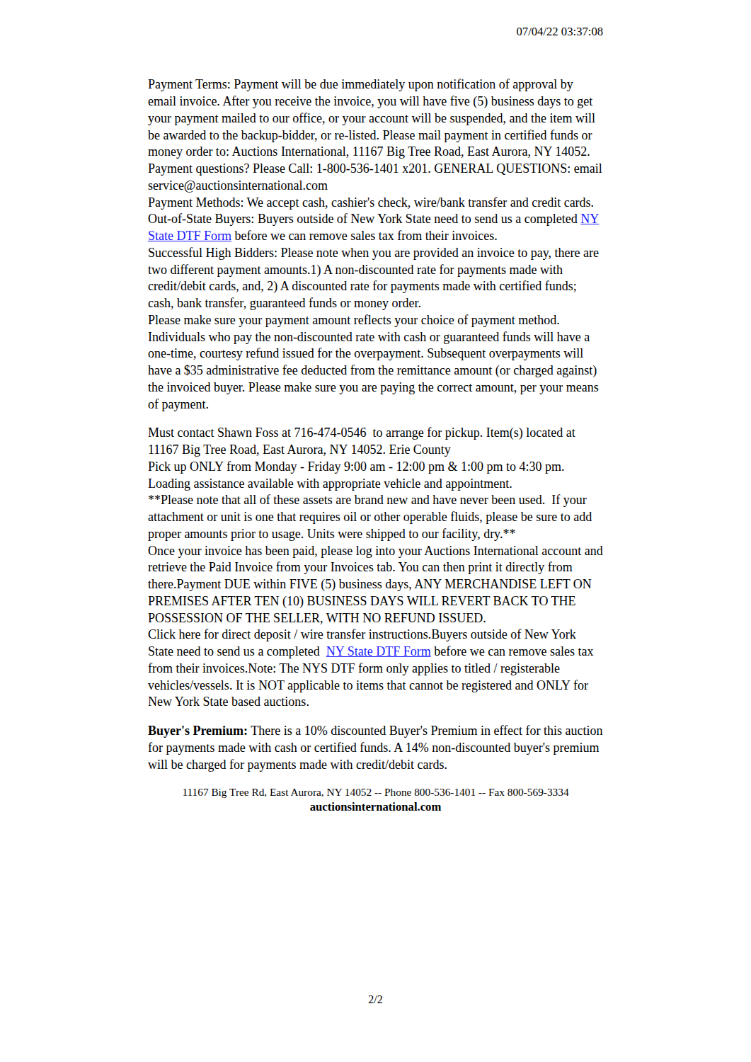07/04/22 03:37:08
Payment Terms: Payment will be due immediately upon notification of approval by email invoice. After you receive the invoice, you will have five (5) business days to get your payment mailed to our office, or your account will be suspended, and the item will be awarded to the backup-bidder, or re-listed. Please mail payment in certified funds or money order to: Auctions International, 11167 Big Tree Road, East Aurora, NY 14052. Payment questions? Please Call: 1-800-536-1401 x201. GENERAL QUESTIONS: email service@auctionsinternational.com
Payment Methods: We accept cash, cashier's check, wire/bank transfer and credit cards.
Out-of-State Buyers: Buyers outside of New York State need to send us a completed NY State DTF Form before we can remove sales tax from their invoices.
Successful High Bidders: Please note when you are provided an invoice to pay, there are two different payment amounts.1) A non-discounted rate for payments made with credit/debit cards, and, 2) A discounted rate for payments made with certified funds; cash, bank transfer, guaranteed funds or money order.
Please make sure your payment amount reflects your choice of payment method.
Individuals who pay the non-discounted rate with cash or guaranteed funds will have a one-time, courtesy refund issued for the overpayment. Subsequent overpayments will have a $35 administrative fee deducted from the remittance amount (or charged against) the invoiced buyer. Please make sure you are paying the correct amount, per your means of payment.
Must contact Shawn Foss at 716-474-0546 to arrange for pickup. Item(s) located at 11167 Big Tree Road, East Aurora, NY 14052. Erie County
Pick up ONLY from Monday - Friday 9:00 am - 12:00 pm & 1:00 pm to 4:30 pm.
Loading assistance available with appropriate vehicle and appointment.
**Please note that all of these assets are brand new and have never been used. If your attachment or unit is one that requires oil or other operable fluids, please be sure to add proper amounts prior to usage. Units were shipped to our facility, dry.**
Once your invoice has been paid, please log into your Auctions International account and retrieve the Paid Invoice from your Invoices tab. You can then print it directly from there.Payment DUE within FIVE (5) business days, ANY MERCHANDISE LEFT ON PREMISES AFTER TEN (10) BUSINESS DAYS WILL REVERT BACK TO THE POSSESSION OF THE SELLER, WITH NO REFUND ISSUED.
Click here for direct deposit / wire transfer instructions.Buyers outside of New York State need to send us a completed NY State DTF Form before we can remove sales tax from their invoices.Note: The NYS DTF form only applies to titled / registerable vehicles/vessels. It is NOT applicable to items that cannot be registered and ONLY for New York State based auctions.
Buyer's Premium: There is a 10% discounted Buyer's Premium in effect for this auction for payments made with cash or certified funds. A 14% non-discounted buyer's premium will be charged for payments made with credit/debit cards.
11167 Big Tree Rd, East Aurora, NY 14052 -- Phone 800-536-1401 -- Fax 800-569-3334
auctionsinternational.com
2/2